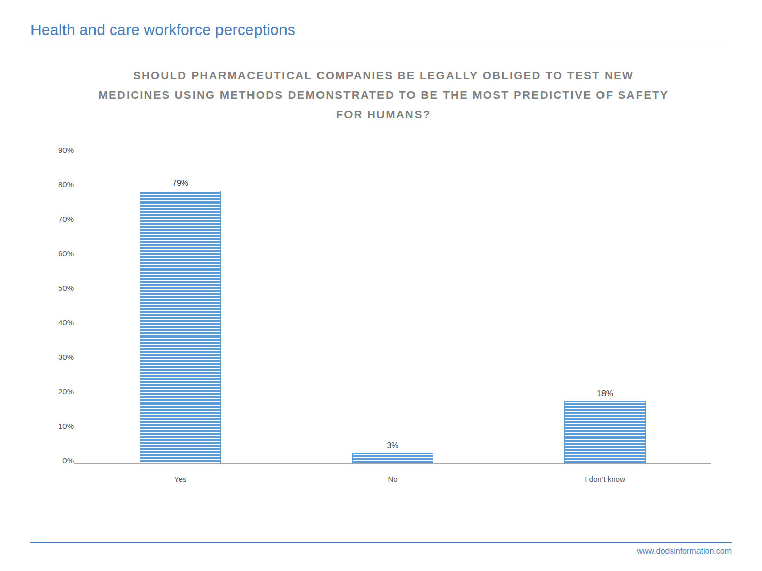Health and care workforce perceptions
Should pharmaceutical companies be legally obliged to test new medicines using methods demonstrated to be the most predictive of safety for humans?
90%
80%
70%
60%
50%
40%
30%
20%
10%
0%
Yes : 79% -> height = 79/90*612 ≈ 537px
79%
Yes
3%
No
18%
I don't know
www.dodsinformation.com